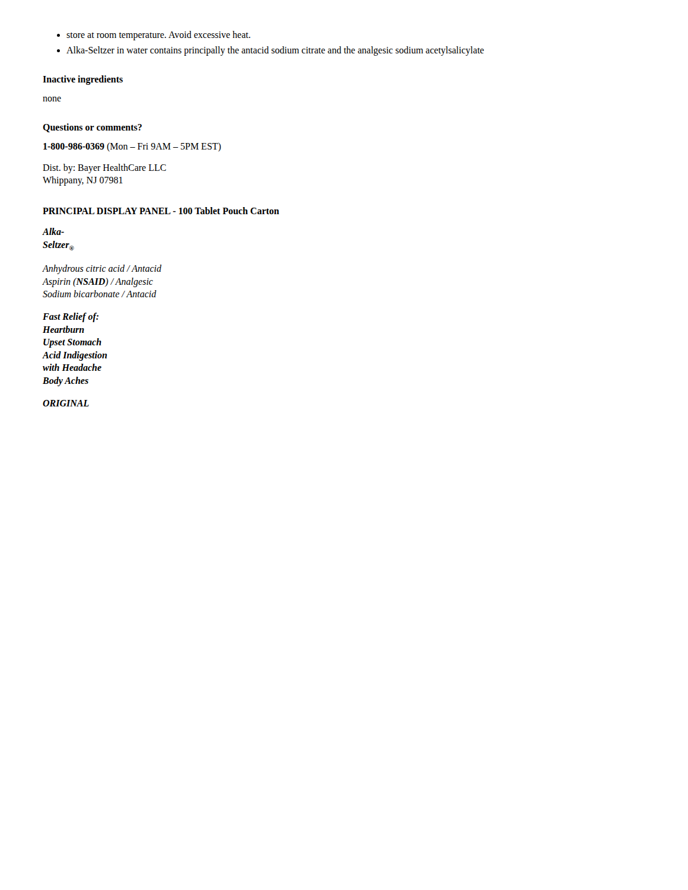store at room temperature. Avoid excessive heat.
Alka-Seltzer in water contains principally the antacid sodium citrate and the analgesic sodium acetylsalicylate
Inactive ingredients
none
Questions or comments?
1-800-986-0369 (Mon – Fri 9AM – 5PM EST)
Dist. by: Bayer HealthCare LLC
Whippany, NJ 07981
PRINCIPAL DISPLAY PANEL - 100 Tablet Pouch Carton
Alka-
Seltzer®
Anhydrous citric acid / Antacid
Aspirin (NSAID) / Analgesic
Sodium bicarbonate / Antacid
Fast Relief of:
Heartburn
Upset Stomach
Acid Indigestion
with Headache
Body Aches
ORIGINAL